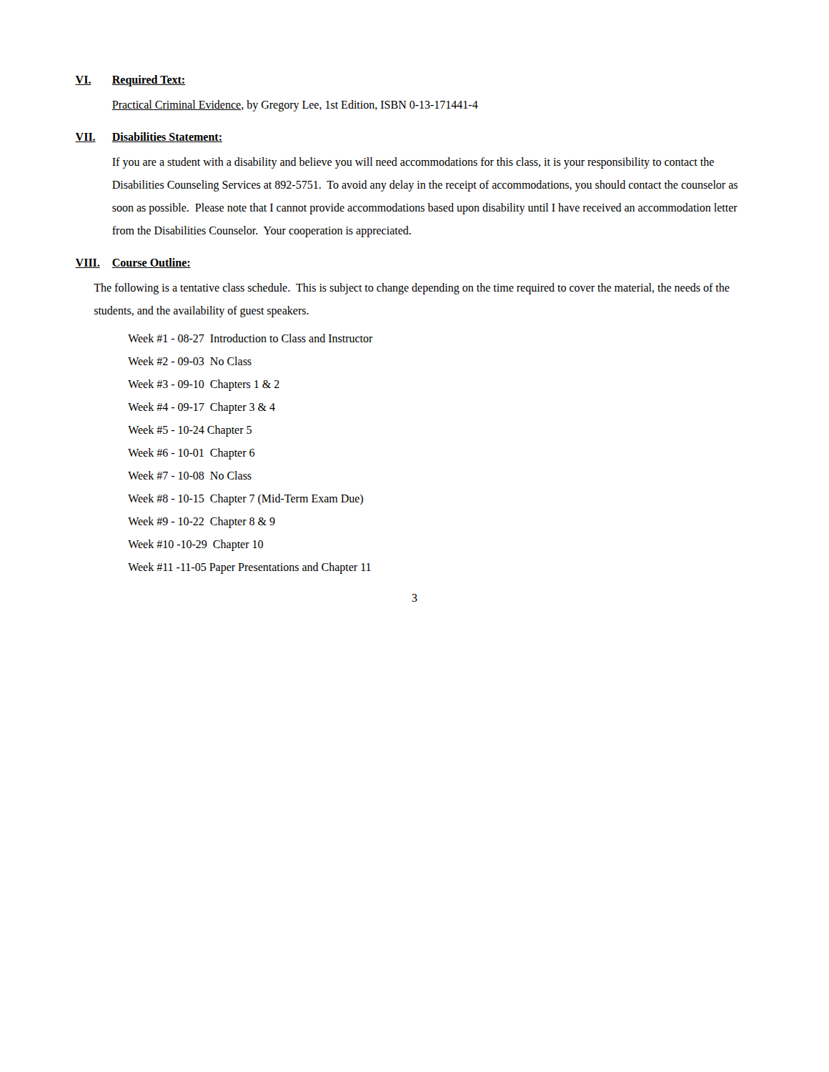VI. Required Text:
Practical Criminal Evidence, by Gregory Lee, 1st Edition, ISBN 0-13-171441-4
VII. Disabilities Statement:
If you are a student with a disability and believe you will need accommodations for this class, it is your responsibility to contact the Disabilities Counseling Services at 892-5751. To avoid any delay in the receipt of accommodations, you should contact the counselor as soon as possible. Please note that I cannot provide accommodations based upon disability until I have received an accommodation letter from the Disabilities Counselor. Your cooperation is appreciated.
VIII. Course Outline:
The following is a tentative class schedule. This is subject to change depending on the time required to cover the material, the needs of the students, and the availability of guest speakers.
Week #1 - 08-27 Introduction to Class and Instructor
Week #2 - 09-03 No Class
Week #3 - 09-10 Chapters 1 & 2
Week #4 - 09-17 Chapter 3 & 4
Week #5 - 10-24 Chapter 5
Week #6 - 10-01 Chapter 6
Week #7 - 10-08 No Class
Week #8 - 10-15 Chapter 7 (Mid-Term Exam Due)
Week #9 - 10-22 Chapter 8 & 9
Week #10 -10-29 Chapter 10
Week #11 -11-05 Paper Presentations and Chapter 11
3